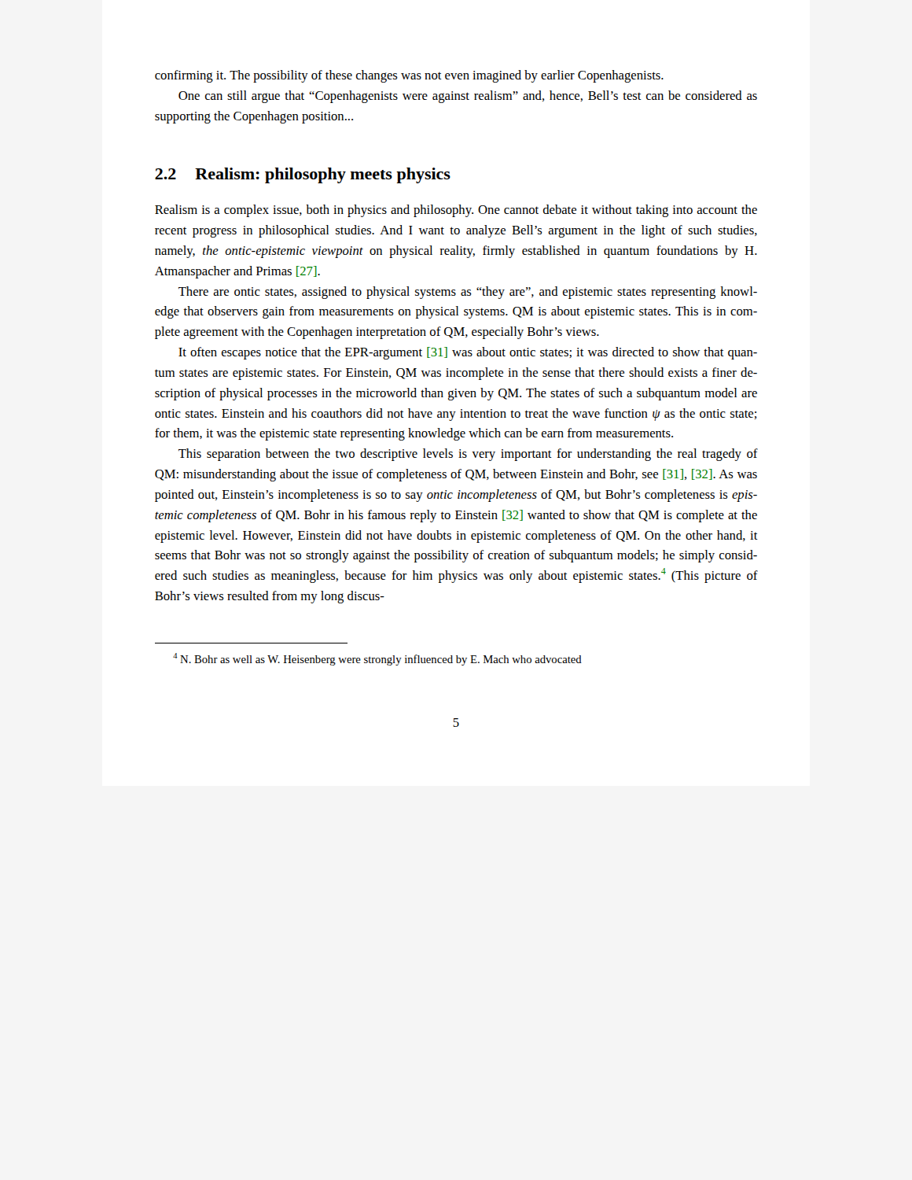confirming it. The possibility of these changes was not even imagined by earlier Copenhagenists.
One can still argue that “Copenhagenists were against realism” and, hence, Bell’s test can be considered as supporting the Copenhagen position...
2.2 Realism: philosophy meets physics
Realism is a complex issue, both in physics and philosophy. One cannot debate it without taking into account the recent progress in philosophical studies. And I want to analyze Bell’s argument in the light of such studies, namely, the ontic-epistemic viewpoint on physical reality, firmly established in quantum foundations by H. Atmanspacher and Primas [27].
There are ontic states, assigned to physical systems as “they are”, and epistemic states representing knowledge that observers gain from measurements on physical systems. QM is about epistemic states. This is in complete agreement with the Copenhagen interpretation of QM, especially Bohr’s views.
It often escapes notice that the EPR-argument [31] was about ontic states; it was directed to show that quantum states are epistemic states. For Einstein, QM was incomplete in the sense that there should exists a finer description of physical processes in the microworld than given by QM. The states of such a subquantum model are ontic states. Einstein and his coauthors did not have any intention to treat the wave function ψ as the ontic state; for them, it was the epistemic state representing knowledge which can be earn from measurements.
This separation between the two descriptive levels is very important for understanding the real tragedy of QM: misunderstanding about the issue of completeness of QM, between Einstein and Bohr, see [31], [32]. As was pointed out, Einstein’s incompleteness is so to say ontic incompleteness of QM, but Bohr’s completeness is epistemic completeness of QM. Bohr in his famous reply to Einstein [32] wanted to show that QM is complete at the epistemic level. However, Einstein did not have doubts in epistemic completeness of QM. On the other hand, it seems that Bohr was not so strongly against the possibility of creation of subquantum models; he simply considered such studies as meaningless, because for him physics was only about epistemic states.4 (This picture of Bohr’s views resulted from my long discus-
4 N. Bohr as well as W. Heisenberg were strongly influenced by E. Mach who advocated
5